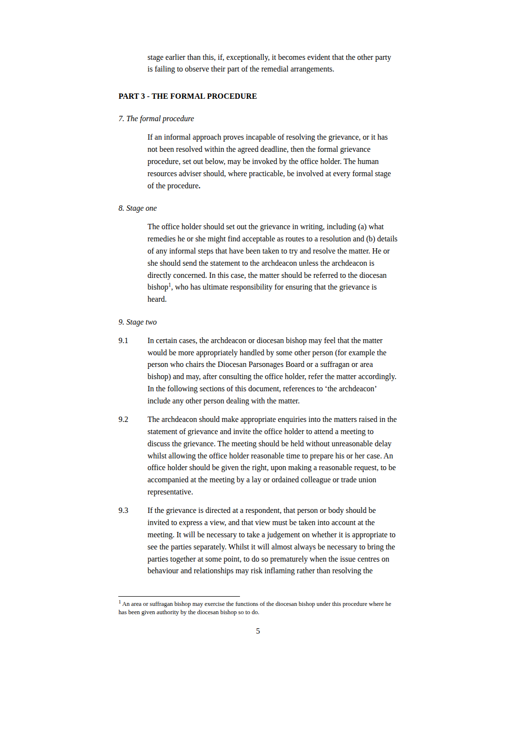stage earlier than this, if, exceptionally, it becomes evident that the other party is failing to observe their part of the remedial arrangements.
PART 3 - THE FORMAL PROCEDURE
7. The formal procedure
If an informal approach proves incapable of resolving the grievance, or it has not been resolved within the agreed deadline, then the formal grievance procedure, set out below, may be invoked by the office holder. The human resources adviser should, where practicable, be involved at every formal stage of the procedure.
8. Stage one
The office holder should set out the grievance in writing, including (a) what remedies he or she might find acceptable as routes to a resolution and (b) details of any informal steps that have been taken to try and resolve the matter. He or she should send the statement to the archdeacon unless the archdeacon is directly concerned. In this case, the matter should be referred to the diocesan bishop1, who has ultimate responsibility for ensuring that the grievance is heard.
9. Stage two
9.1
In certain cases, the archdeacon or diocesan bishop may feel that the matter would be more appropriately handled by some other person (for example the person who chairs the Diocesan Parsonages Board or a suffragan or area bishop) and may, after consulting the office holder, refer the matter accordingly. In the following sections of this document, references to ‘the archdeacon’ include any other person dealing with the matter.
9.2
The archdeacon should make appropriate enquiries into the matters raised in the statement of grievance and invite the office holder to attend a meeting to discuss the grievance. The meeting should be held without unreasonable delay whilst allowing the office holder reasonable time to prepare his or her case. An office holder should be given the right, upon making a reasonable request, to be accompanied at the meeting by a lay or ordained colleague or trade union representative.
9.3
If the grievance is directed at a respondent, that person or body should be invited to express a view, and that view must be taken into account at the meeting. It will be necessary to take a judgement on whether it is appropriate to see the parties separately. Whilst it will almost always be necessary to bring the parties together at some point, to do so prematurely when the issue centres on behaviour and relationships may risk inflaming rather than resolving the
1 An area or suffragan bishop may exercise the functions of the diocesan bishop under this procedure where he has been given authority by the diocesan bishop so to do.
5